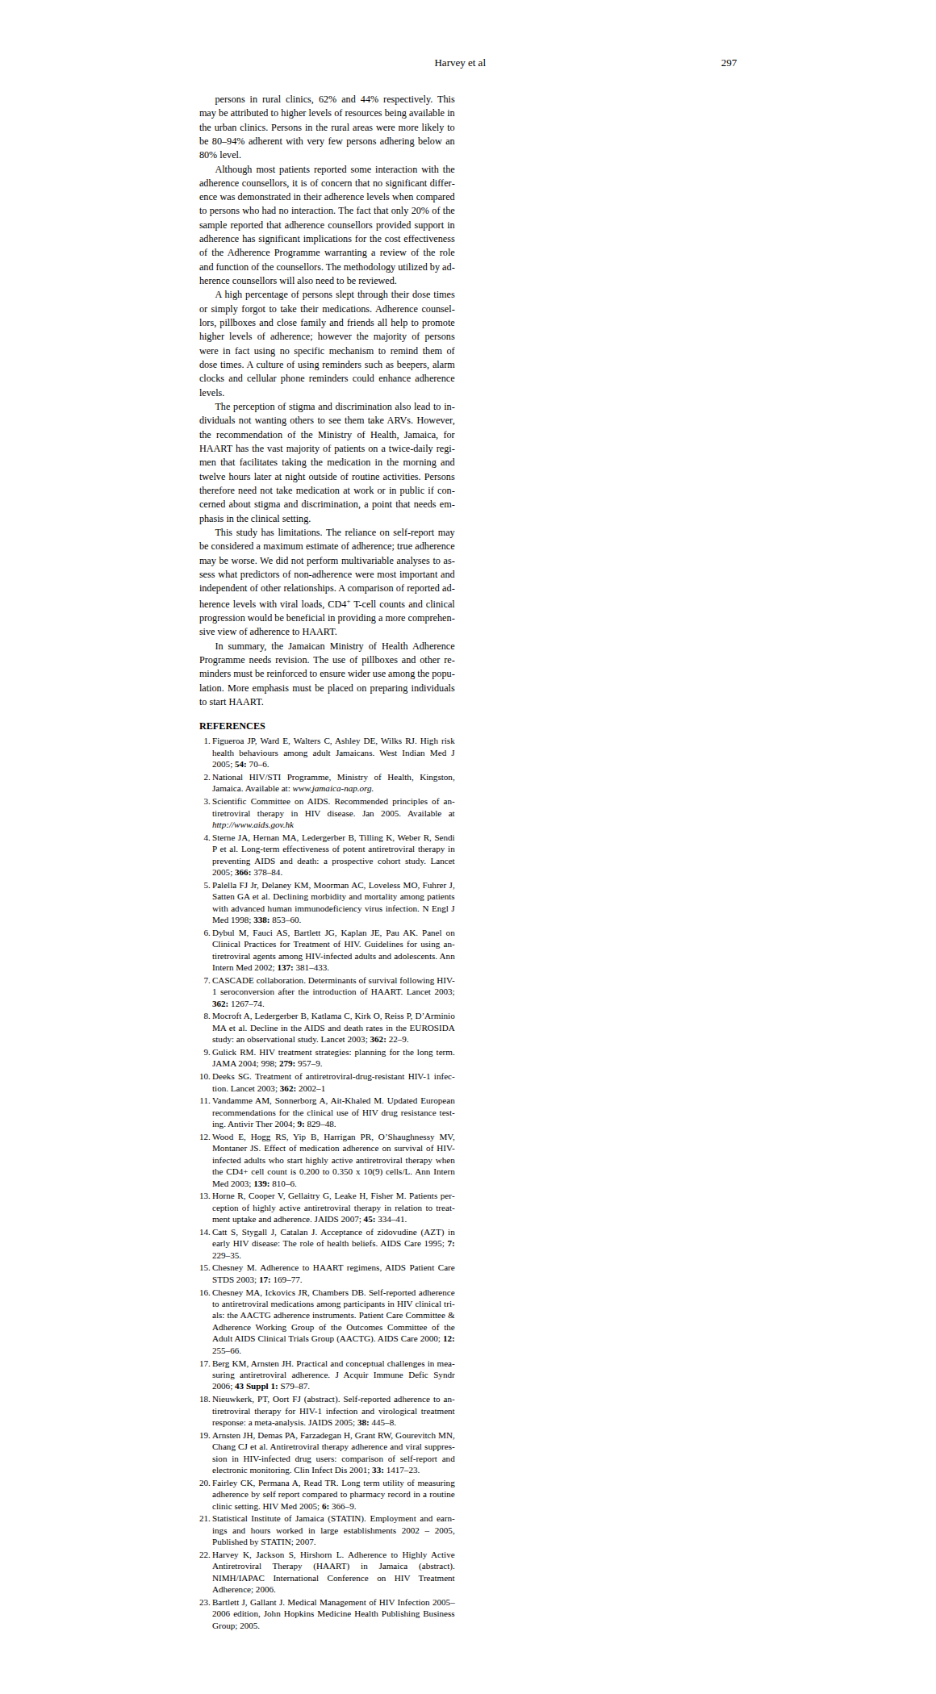Harvey et al 297
persons in rural clinics, 62% and 44% respectively. This may be attributed to higher levels of resources being available in the urban clinics. Persons in the rural areas were more likely to be 80–94% adherent with very few persons adhering below an 80% level.
Although most patients reported some interaction with the adherence counsellors, it is of concern that no significant difference was demonstrated in their adherence levels when compared to persons who had no interaction. The fact that only 20% of the sample reported that adherence counsellors provided support in adherence has significant implications for the cost effectiveness of the Adherence Programme warranting a review of the role and function of the counsellors. The methodology utilized by adherence counsellors will also need to be reviewed.
A high percentage of persons slept through their dose times or simply forgot to take their medications. Adherence counsellors, pillboxes and close family and friends all help to promote higher levels of adherence; however the majority of persons were in fact using no specific mechanism to remind them of dose times. A culture of using reminders such as beepers, alarm clocks and cellular phone reminders could enhance adherence levels.
The perception of stigma and discrimination also lead to individuals not wanting others to see them take ARVs. However, the recommendation of the Ministry of Health, Jamaica, for HAART has the vast majority of patients on a twice-daily regimen that facilitates taking the medication in the morning and twelve hours later at night outside of routine activities. Persons therefore need not take medication at work or in public if concerned about stigma and discrimination, a point that needs emphasis in the clinical setting.
This study has limitations. The reliance on self-report may be considered a maximum estimate of adherence; true adherence may be worse. We did not perform multivariable analyses to assess what predictors of non-adherence were most important and independent of other relationships. A comparison of reported adherence levels with viral loads, CD4+ T-cell counts and clinical progression would be beneficial in providing a more comprehensive view of adherence to HAART.
In summary, the Jamaican Ministry of Health Adherence Programme needs revision. The use of pillboxes and other reminders must be reinforced to ensure wider use among the population. More emphasis must be placed on preparing individuals to start HAART.
REFERENCES
Figueroa JP, Ward E, Walters C, Ashley DE, Wilks RJ. High risk health behaviours among adult Jamaicans. West Indian Med J 2005; 54: 70–6.
National HIV/STI Programme, Ministry of Health, Kingston, Jamaica. Available at: www.jamaica-nap.org.
Scientific Committee on AIDS. Recommended principles of antiretroviral therapy in HIV disease. Jan 2005. Available at http://www.aids.gov.hk
Sterne JA, Hernan MA, Ledergerber B, Tilling K, Weber R, Sendi P et al. Long-term effectiveness of potent antiretroviral therapy in preventing AIDS and death: a prospective cohort study. Lancet 2005; 366: 378–84.
Palella FJ Jr, Delaney KM, Moorman AC, Loveless MO, Fuhrer J, Satten GA et al. Declining morbidity and mortality among patients with advanced human immunodeficiency virus infection. N Engl J Med 1998; 338: 853–60.
Dybul M, Fauci AS, Bartlett JG, Kaplan JE, Pau AK. Panel on Clinical Practices for Treatment of HIV. Guidelines for using antiretroviral agents among HIV-infected adults and adolescents. Ann Intern Med 2002; 137: 381–433.
CASCADE collaboration. Determinants of survival following HIV-1 seroconversion after the introduction of HAART. Lancet 2003; 362: 1267–74.
Mocroft A, Ledergerber B, Katlama C, Kirk O, Reiss P, D’Arminio MA et al. Decline in the AIDS and death rates in the EUROSIDA study: an observational study. Lancet 2003; 362: 22–9.
Gulick RM. HIV treatment strategies: planning for the long term. JAMA 2004; 998; 279: 957–9.
Deeks SG. Treatment of antiretroviral-drug-resistant HIV-1 infection. Lancet 2003; 362: 2002–1
Vandamme AM, Sonnerborg A, Ait-Khaled M. Updated European recommendations for the clinical use of HIV drug resistance testing. Antivir Ther 2004; 9: 829–48.
Wood E, Hogg RS, Yip B, Harrigan PR, O’Shaughnessy MV, Montaner JS. Effect of medication adherence on survival of HIV-infected adults who start highly active antiretroviral therapy when the CD4+ cell count is 0.200 to 0.350 x 10(9) cells/L. Ann Intern Med 2003; 139: 810–6.
Horne R, Cooper V, Gellaitry G, Leake H, Fisher M. Patients perception of highly active antiretroviral therapy in relation to treatment uptake and adherence. JAIDS 2007; 45: 334–41.
Catt S, Stygall J, Catalan J. Acceptance of zidovudine (AZT) in early HIV disease: The role of health beliefs. AIDS Care 1995; 7: 229–35.
Chesney M. Adherence to HAART regimens, AIDS Patient Care STDS 2003; 17: 169–77.
Chesney MA, Ickovics JR, Chambers DB. Self-reported adherence to antiretroviral medications among participants in HIV clinical trials: the AACTG adherence instruments. Patient Care Committee & Adherence Working Group of the Outcomes Committee of the Adult AIDS Clinical Trials Group (AACTG). AIDS Care 2000; 12: 255–66.
Berg KM, Arnsten JH. Practical and conceptual challenges in measuring antiretroviral adherence. J Acquir Immune Defic Syndr 2006; 43 Suppl 1: S79–87.
Nieuwkerk, PT, Oort FJ (abstract). Self-reported adherence to antiretroviral therapy for HIV-1 infection and virological treatment response: a meta-analysis. JAIDS 2005; 38: 445–8.
Arnsten JH, Demas PA, Farzadegan H, Grant RW, Gourevitch MN, Chang CJ et al. Antiretroviral therapy adherence and viral suppression in HIV-infected drug users: comparison of self-report and electronic monitoring. Clin Infect Dis 2001; 33: 1417–23.
Fairley CK, Permana A, Read TR. Long term utility of measuring adherence by self report compared to pharmacy record in a routine clinic setting. HIV Med 2005; 6: 366–9.
Statistical Institute of Jamaica (STATIN). Employment and earnings and hours worked in large establishments 2002 – 2005, Published by STATIN; 2007.
Harvey K, Jackson S, Hirshorn L. Adherence to Highly Active Antiretroviral Therapy (HAART) in Jamaica (abstract). NIMH/IAPAC International Conference on HIV Treatment Adherence; 2006.
Bartlett J, Gallant J. Medical Management of HIV Infection 2005–2006 edition, John Hopkins Medicine Health Publishing Business Group; 2005.